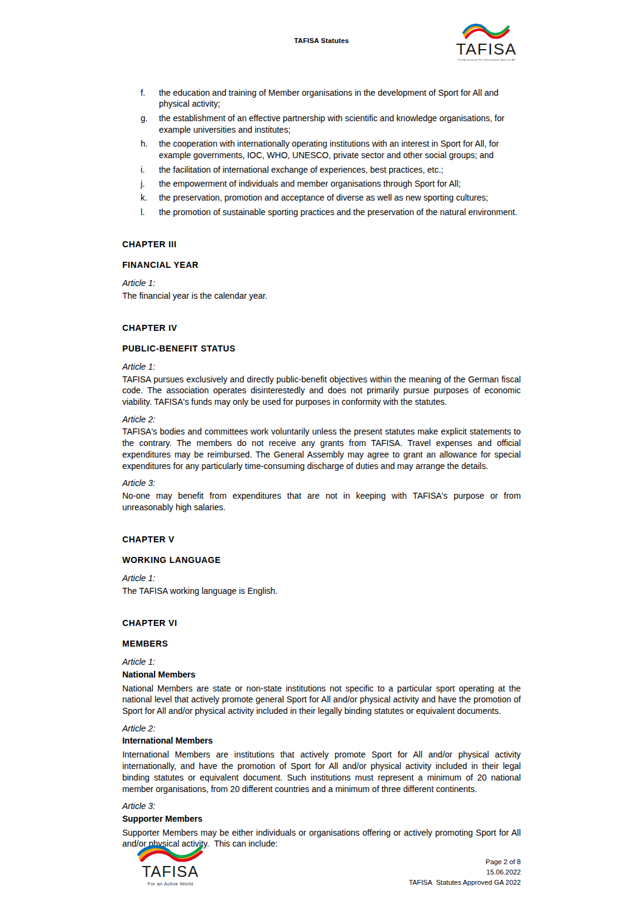TAFISA Statutes
TAFISA
The Association For International Sport for All
f. the education and training of Member organisations in the development of Sport for All and physical activity;
g. the establishment of an effective partnership with scientific and knowledge organisations, for example universities and institutes;
h. the cooperation with internationally operating institutions with an interest in Sport for All, for example governments, IOC, WHO, UNESCO, private sector and other social groups; and
i. the facilitation of international exchange of experiences, best practices, etc.;
j. the empowerment of individuals and member organisations through Sport for All;
k. the preservation, promotion and acceptance of diverse as well as new sporting cultures;
l. the promotion of sustainable sporting practices and the preservation of the natural environment.
CHAPTER III
FINANCIAL YEAR
Article 1:
The financial year is the calendar year.
CHAPTER IV
PUBLIC-BENEFIT STATUS
Article 1:
TAFISA pursues exclusively and directly public-benefit objectives within the meaning of the German fiscal code. The association operates disinterestedly and does not primarily pursue purposes of economic viability. TAFISA's funds may only be used for purposes in conformity with the statutes.
Article 2:
TAFISA's bodies and committees work voluntarily unless the present statutes make explicit statements to the contrary. The members do not receive any grants from TAFISA. Travel expenses and official expenditures may be reimbursed. The General Assembly may agree to grant an allowance for special expenditures for any particularly time-consuming discharge of duties and may arrange the details.
Article 3:
No-one may benefit from expenditures that are not in keeping with TAFISA's purpose or from unreasonably high salaries.
CHAPTER V
WORKING LANGUAGE
Article 1:
The TAFISA working language is English.
CHAPTER VI
MEMBERS
Article 1:
National Members
National Members are state or non-state institutions not specific to a particular sport operating at the national level that actively promote general Sport for All and/or physical activity and have the promotion of Sport for All and/or physical activity included in their legally binding statutes or equivalent documents.
Article 2:
International Members
International Members are institutions that actively promote Sport for All and/or physical activity internationally, and have the promotion of Sport for All and/or physical activity included in their legal binding statutes or equivalent document. Such institutions must represent a minimum of 20 national member organisations, from 20 different countries and a minimum of three different continents.
Article 3:
Supporter Members
Supporter Members may be either individuals or organisations offering or actively promoting Sport for All and/or physical activity. This can include:
TAFISA
For an Active World
Page 2 of 8
15.06.2022
TAFISA Statutes Approved GA 2022